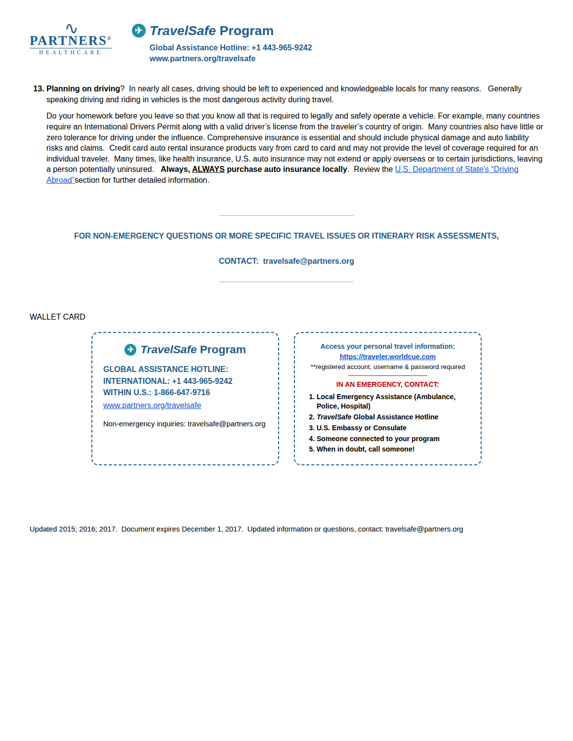∿
PARTNERS®
HEALTHCARE
✈ TravelSafe Program
Global Assistance Hotline: +1 443-965-9242
www.partners.org/travelsafe
Planning on driving? In nearly all cases, driving should be left to experienced and knowledgeable locals for many reasons. Generally speaking driving and riding in vehicles is the most dangerous activity during travel.
Do your homework before you leave so that you know all that is required to legally and safely operate a vehicle. For example, many countries require an International Drivers Permit along with a valid driver’s license from the traveler’s country of origin. Many countries also have little or zero tolerance for driving under the influence. Comprehensive insurance is essential and should include physical damage and auto liability risks and claims. Credit card auto rental insurance products vary from card to card and may not provide the level of coverage required for an individual traveler. Many times, like health insurance, U.S. auto insurance may not extend or apply overseas or to certain jurisdictions, leaving a person potentially uninsured. Always, ALWAYS purchase auto insurance locally. Review the U.S. Department of State’s “Driving Abroad”section for further detailed information.
FOR NON-EMERGENCY QUESTIONS OR MORE SPECIFIC TRAVEL ISSUES OR ITINERARY RISK ASSESSMENTS,
CONTACT: travelsafe@partners.org
WALLET CARD
✈ TravelSafe Program
GLOBAL ASSISTANCE HOTLINE:
INTERNATIONAL: +1 443-965-9242
WITHIN U.S.: 1-866-647-9716
www.partners.org/travelsafe
Non-emergency inquiries: travelsafe@partners.org
Access your personal travel information:
https://traveler.worldcue.com
**registered account, username & password required
IN AN EMERGENCY, CONTACT:
Local Emergency Assistance (Ambulance, Police, Hospital)
TravelSafe Global Assistance Hotline
U.S. Embassy or Consulate
Someone connected to your program
When in doubt, call someone!
Updated 2015; 2016; 2017. Document expires December 1, 2017. Updated information or questions, contact: travelsafe@partners.org